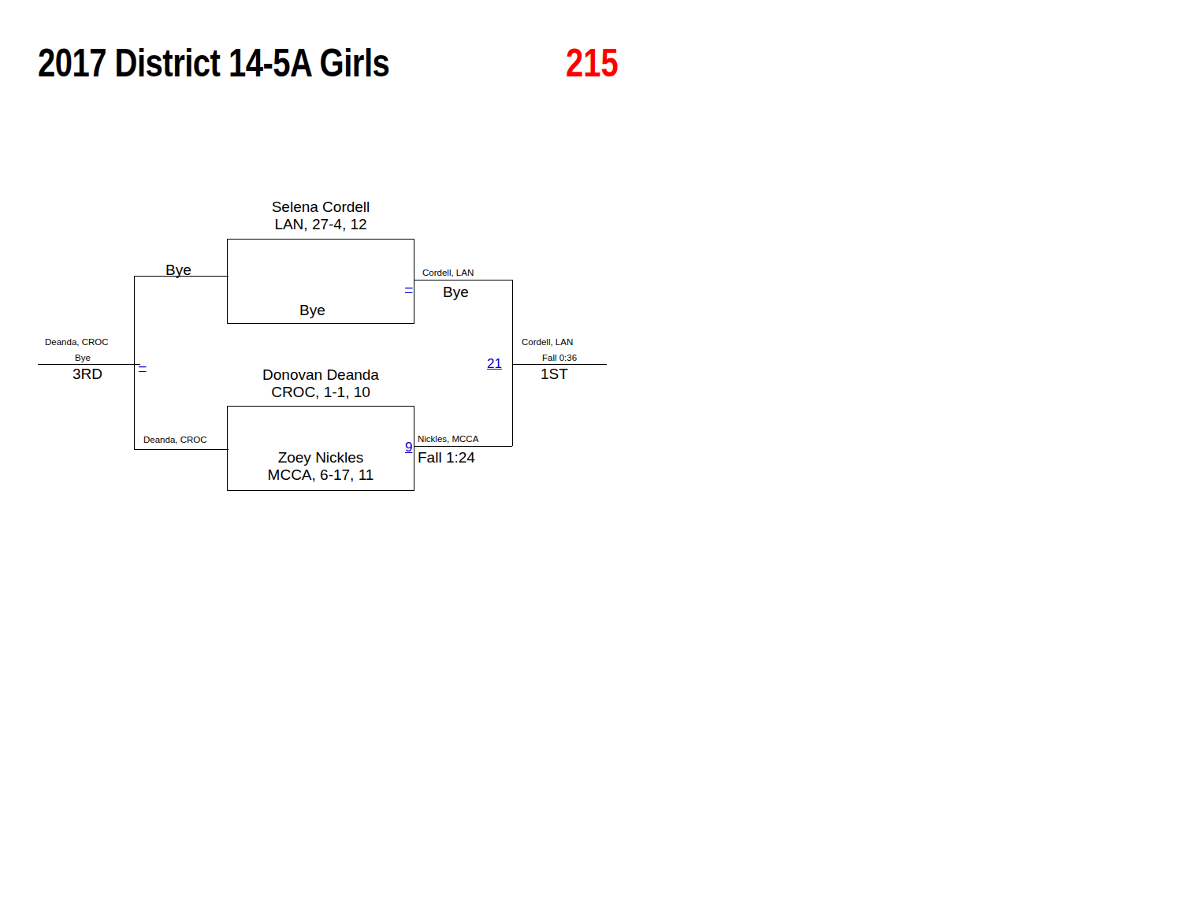2017 District 14-5A Girls
215
Selena Cordell
LAN, 27-4, 12
Bye
Donovan Deanda
CROC, 1-1, 10
Zoey Nickles
MCCA, 6-17, 11
Bye
Deanda, CROC
Bye
3RD
–
Deanda, CROC
Cordell, LAN
–
Bye
Nickles, MCCA
9
Fall 1:24
21
Cordell, LAN
Fall 0:36
1ST